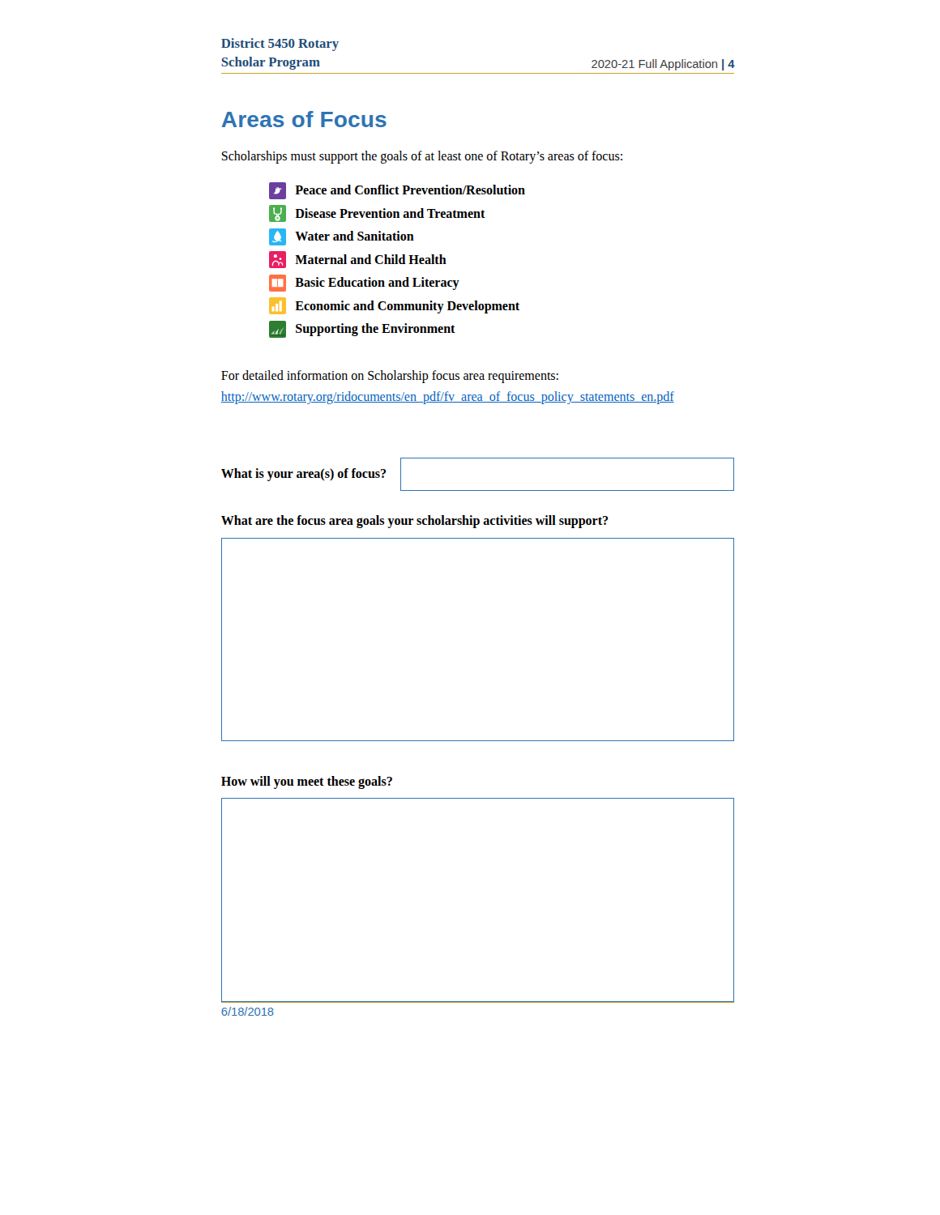District 5450 Rotary
Scholar Program
2020-21 Full Application | 4
Areas of Focus
Scholarships must support the goals of at least one of Rotary’s areas of focus:
Peace and Conflict Prevention/Resolution
Disease Prevention and Treatment
Water and Sanitation
Maternal and Child Health
Basic Education and Literacy
Economic and Community Development
Supporting the Environment
For detailed information on Scholarship focus area requirements:
http://www.rotary.org/ridocuments/en_pdf/fv_area_of_focus_policy_statements_en.pdf
What is your area(s) of focus?
What are the focus area goals your scholarship activities will support?
How will you meet these goals?
6/18/2018